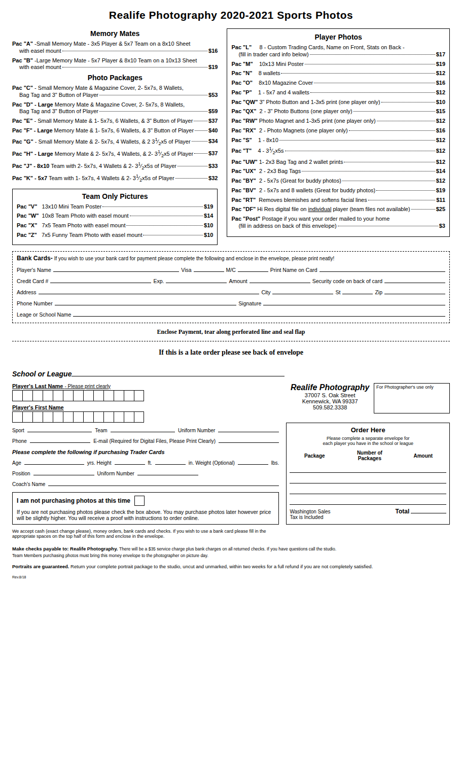Realife Photography 2020-2021 Sports Photos
Memory Mates
Pac "A" -Small Memory Mate - 3x5 Player & 5x7 Team on a 8x10 Sheet
with easel mount $16
Pac "B" -Large Memory Mate - 5x7 Player & 8x10 Team on a 10x13 Sheet
with easel mount $19
Photo Packages
Pac "C" - Small Memory Mate & Magazine Cover, 2- 5x7s, 8 Wallets,
Bag Tag and 3" Button of Player $53
Pac "D" - Large Memory Mate & Magazine Cover, 2- 5x7s, 8 Wallets,
Bag Tag and 3" Button of Player $59
Pac "E" - Small Memory Mate & 1- 5x7s, 6 Wallets, & 3" Button of Player $37
Pac "F" - Large Memory Mate & 1- 5x7s, 6 Wallets, & 3" Button of Player $40
Pac "G" - Small Memory Mate & 2- 5x7s, 4 Wallets, & 2 31⁄2x5 of Player $34
Pac "H" - Large Memory Mate & 2- 5x7s, 4 Wallets, & 2- 31⁄2x5 of Player $37
Pac "J" - 8x10 Team with 2- 5x7s, 4 Wallets & 2- 31⁄2x5s of Player $33
Pac "K" - 5x7 Team with 1- 5x7s, 4 Wallets & 2- 31⁄2x5s of Player $32
Team Only Pictures
Pac "V" 13x10 Mini Team Poster $19
Pac "W" 10x8 Team Photo with easel mount $14
Pac "X" 7x5 Team Photo with easel mount $10
Pac "Z" 7x5 Funny Team Photo with easel mount $10
Player Photos
Pac "L" 8 - Custom Trading Cards, Name on Front, Stats on Back -
(fill in trader card info below) $17
Pac "M" 10x13 Mini Poster $19
Pac "N" 8 wallets $12
Pac "O" 8x10 Magazine Cover $16
Pac "P" 1 - 5x7 and 4 wallets $12
Pac "QW" 3" Photo Button and 1-3x5 print (one player only) $10
Pac "QX" 2 - 3" Photo Buttons (one player only) $15
Pac "RW" Photo Magnet and 1-3x5 print (one player only) $12
Pac "RX" 2 - Photo Magnets (one player only) $16
Pac "S" 1 - 8x10 $12
Pac "T" 4 - 31⁄2x5s $12
Pac "UW" 1- 2x3 Bag Tag and 2 wallet prints $12
Pac "UX" 2 - 2x3 Bag Tags $14
Pac "BY" 2 - 5x7s (Great for buddy photos) $12
Pac "BV" 2 - 5x7s and 8 wallets (Great for buddy photos) $19
Pac "RT" Removes blemishes and softens facial lines $11
Pac "DF" Hi Res digital file on individual player (team files not available) $25
Pac "Post" Postage if you want your order mailed to your home
(fill in address on back of this envelope) $3
Bank Cards- If you wish to use your bank card for payment please complete the following and enclose in the envelope, please print neatly!
Player's Name Visa M/C Print Name on Card
Credit Card # Exp. Amount Security code on back of card
Address City St Zip
Phone Number Signature
Leage or School Name
Enclose Payment, tear along perforated line and seal flap
If this is a late order please see back of envelope
School or League
Player's Last Name - Please print clearly
Player's First Name
Sport Team Uniform Number
Phone E-mail (Required for Digital Files, Please Print Clearly)
Please complete the following if purchasing Trader Cards
Age yrs. Height ft. in. Weight (Optional) lbs.
Position Uniform Number
Coach's Name
I am not purchasing photos at this time
If you are not purchasing photos please check the box above. You may purchase photos later however price will be slightly higher. You will receive a proof with instructions to order online.
We accept cash (exact change please), money orders, bank cards and checks. If you wish to use a bank card please fill in the appropriate spaces on the top half of this form and enclose in the envelope.
Realife Photography
37007 S. Oak Street
Kennewick, WA 99337
509.582.3338
For Photographer's use only
Order Here
Please complete a separate envelope for
each player you have in the school or league
| Package | Number of Packages | Amount |
| --- | --- | --- |
Washington Sales
Tax is Included
Total
Make checks payable to: Realife Photography. There will be a $35 service charge plus bank charges on all returned checks. If you have questions call the studio.
Team Members purchasing photos must bring this money envelope to the photographer on picture day.
Portraits are guaranteed. Return your complete portrait package to the studio, uncut and unmarked, within two weeks for a full refund if you are not completely satisfied.
Rev.8/18